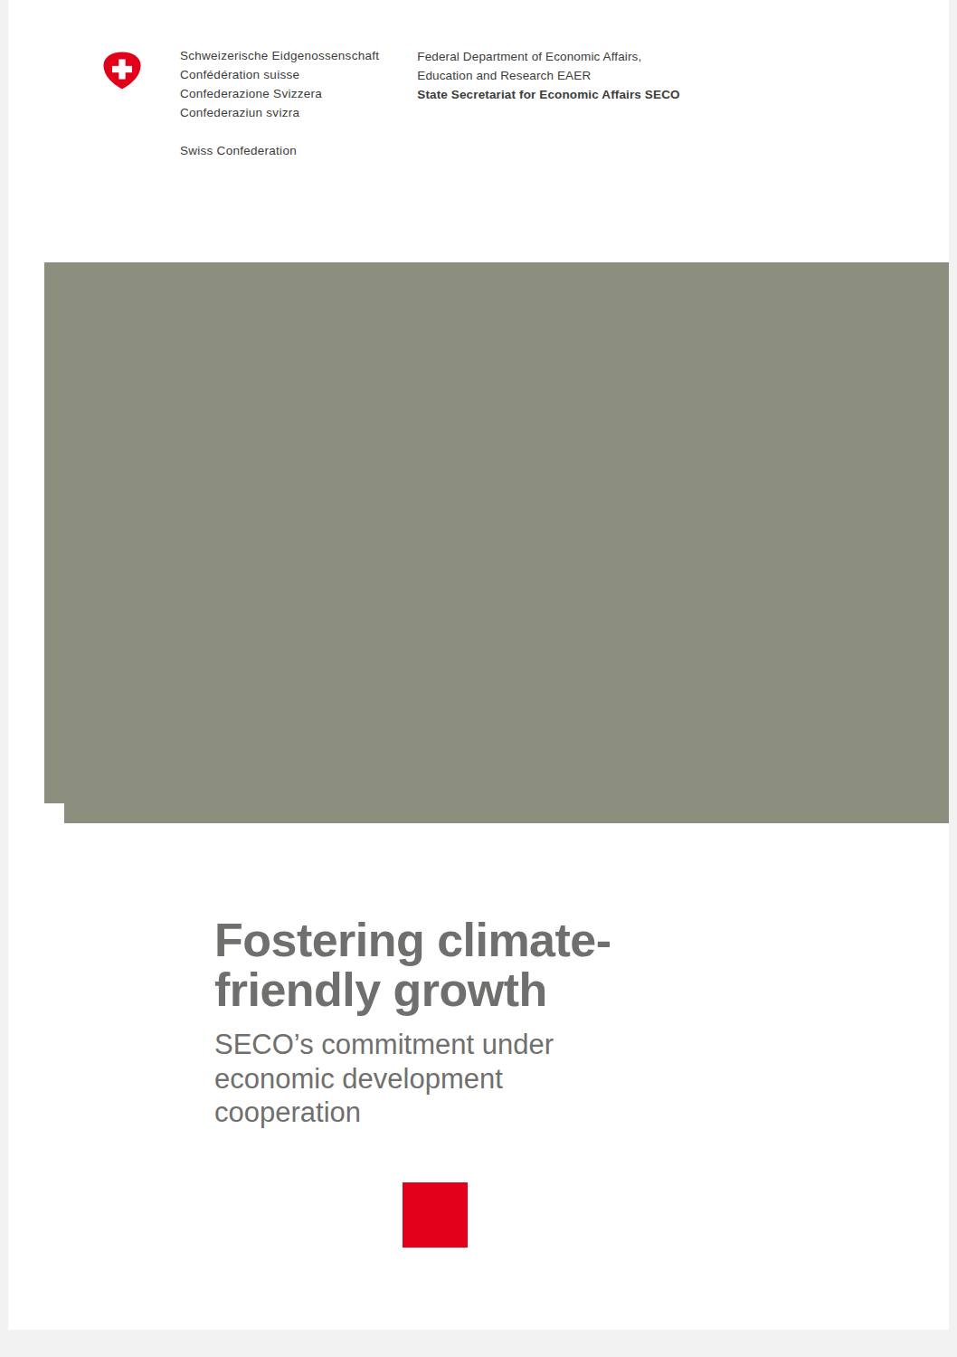Schweizerische Eidgenossenschaft
Confédération suisse
Confederazione Svizzera
Confederaziun svizra
Swiss Confederation
Federal Department of Economic Affairs,
Education and Research EAER
State Secretariat for Economic Affairs SECO
Fostering climate-
friendly growth
SECO’s commitment under economic development cooperation